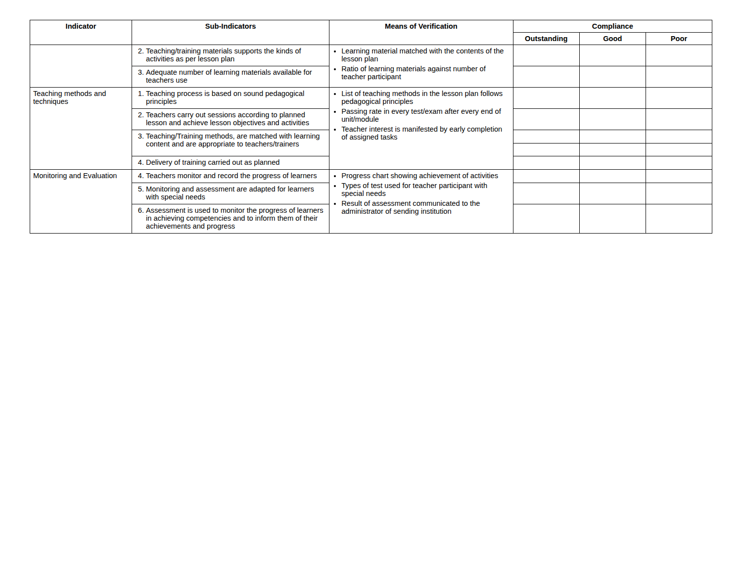| Indicator | Sub-Indicators | Means of Verification | Compliance |
| --- | --- | --- | --- |
| Outstanding | Good | Poor |
| | Teaching/training materials supports the kinds of activities as per lesson plan | Learning material matched with the contents of the lesson plan Ratio of learning materials against number of teacher participant | | | |
| Adequate number of learning materials available for teachers use | | | |
| Teaching methods and techniques | Teaching process is based on sound pedagogical principles | List of teaching methods in the lesson plan follows pedagogical principles Passing rate in every test/exam after every end of unit/module Teacher interest is manifested by early completion of assigned tasks | | | |
| Teachers carry out sessions according to planned lesson and achieve lesson objectives and activities | | | |
| Teaching/Training methods, are matched with learning content and are appropriate to teachers/trainers | | | |
| Delivery of training carried out as planned | | | |
| Monitoring and Evaluation | Teachers monitor and record the progress of learners | Progress chart showing achievement of activities Types of test used for teacher participant with special needs Result of assessment communicated to the administrator of sending institution | | | |
| Monitoring and assessment are adapted for learners with special needs | | | |
| Assessment is used to monitor the progress of learners in achieving competencies and to inform them of their achievements and progress | | | |